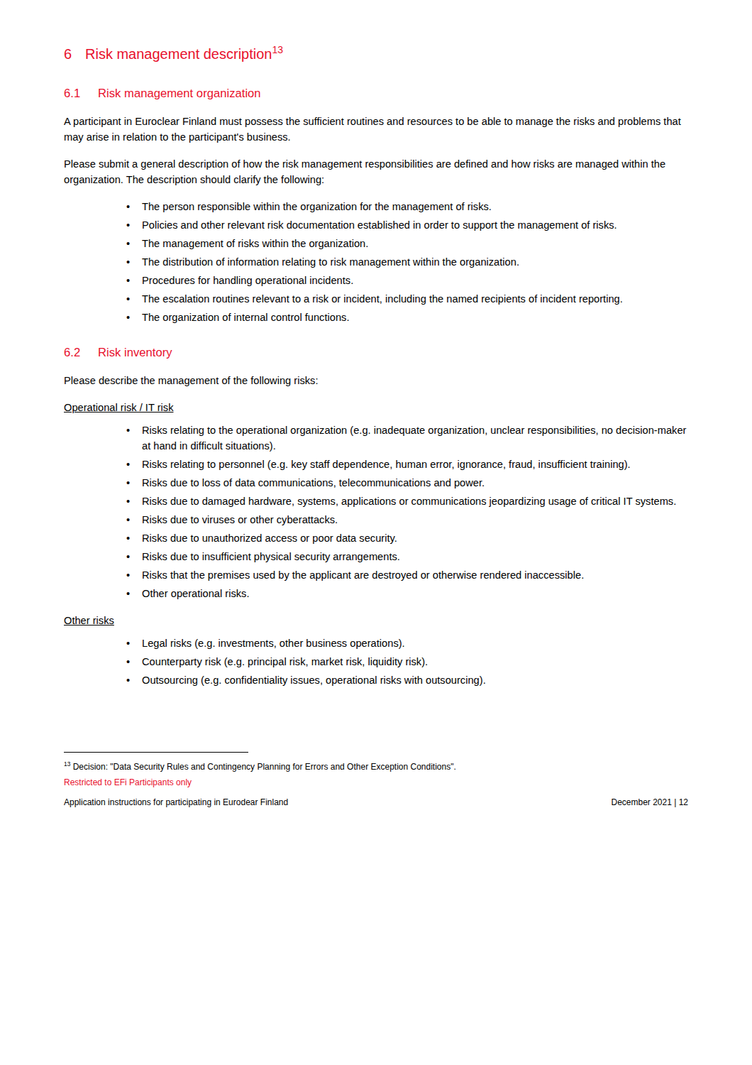6 Risk management description13
6.1 Risk management organization
A participant in Euroclear Finland must possess the sufficient routines and resources to be able to manage the risks and problems that may arise in relation to the participant's business.
Please submit a general description of how the risk management responsibilities are defined and how risks are managed within the organization. The description should clarify the following:
The person responsible within the organization for the management of risks.
Policies and other relevant risk documentation established in order to support the management of risks.
The management of risks within the organization.
The distribution of information relating to risk management within the organization.
Procedures for handling operational incidents.
The escalation routines relevant to a risk or incident, including the named recipients of incident reporting.
The organization of internal control functions.
6.2 Risk inventory
Please describe the management of the following risks:
Operational risk / IT risk
Risks relating to the operational organization (e.g. inadequate organization, unclear responsibilities, no decision-maker at hand in difficult situations).
Risks relating to personnel (e.g. key staff dependence, human error, ignorance, fraud, insufficient training).
Risks due to loss of data communications, telecommunications and power.
Risks due to damaged hardware, systems, applications or communications jeopardizing usage of critical IT systems.
Risks due to viruses or other cyberattacks.
Risks due to unauthorized access or poor data security.
Risks due to insufficient physical security arrangements.
Risks that the premises used by the applicant are destroyed or otherwise rendered inaccessible.
Other operational risks.
Other risks
Legal risks (e.g. investments, other business operations).
Counterparty risk (e.g. principal risk, market risk, liquidity risk).
Outsourcing (e.g. confidentiality issues, operational risks with outsourcing).
13 Decision: "Data Security Rules and Contingency Planning for Errors and Other Exception Conditions".
Restricted to EFi Participants only
Application instructions for participating in Eurodear Finland December 2021 | 12